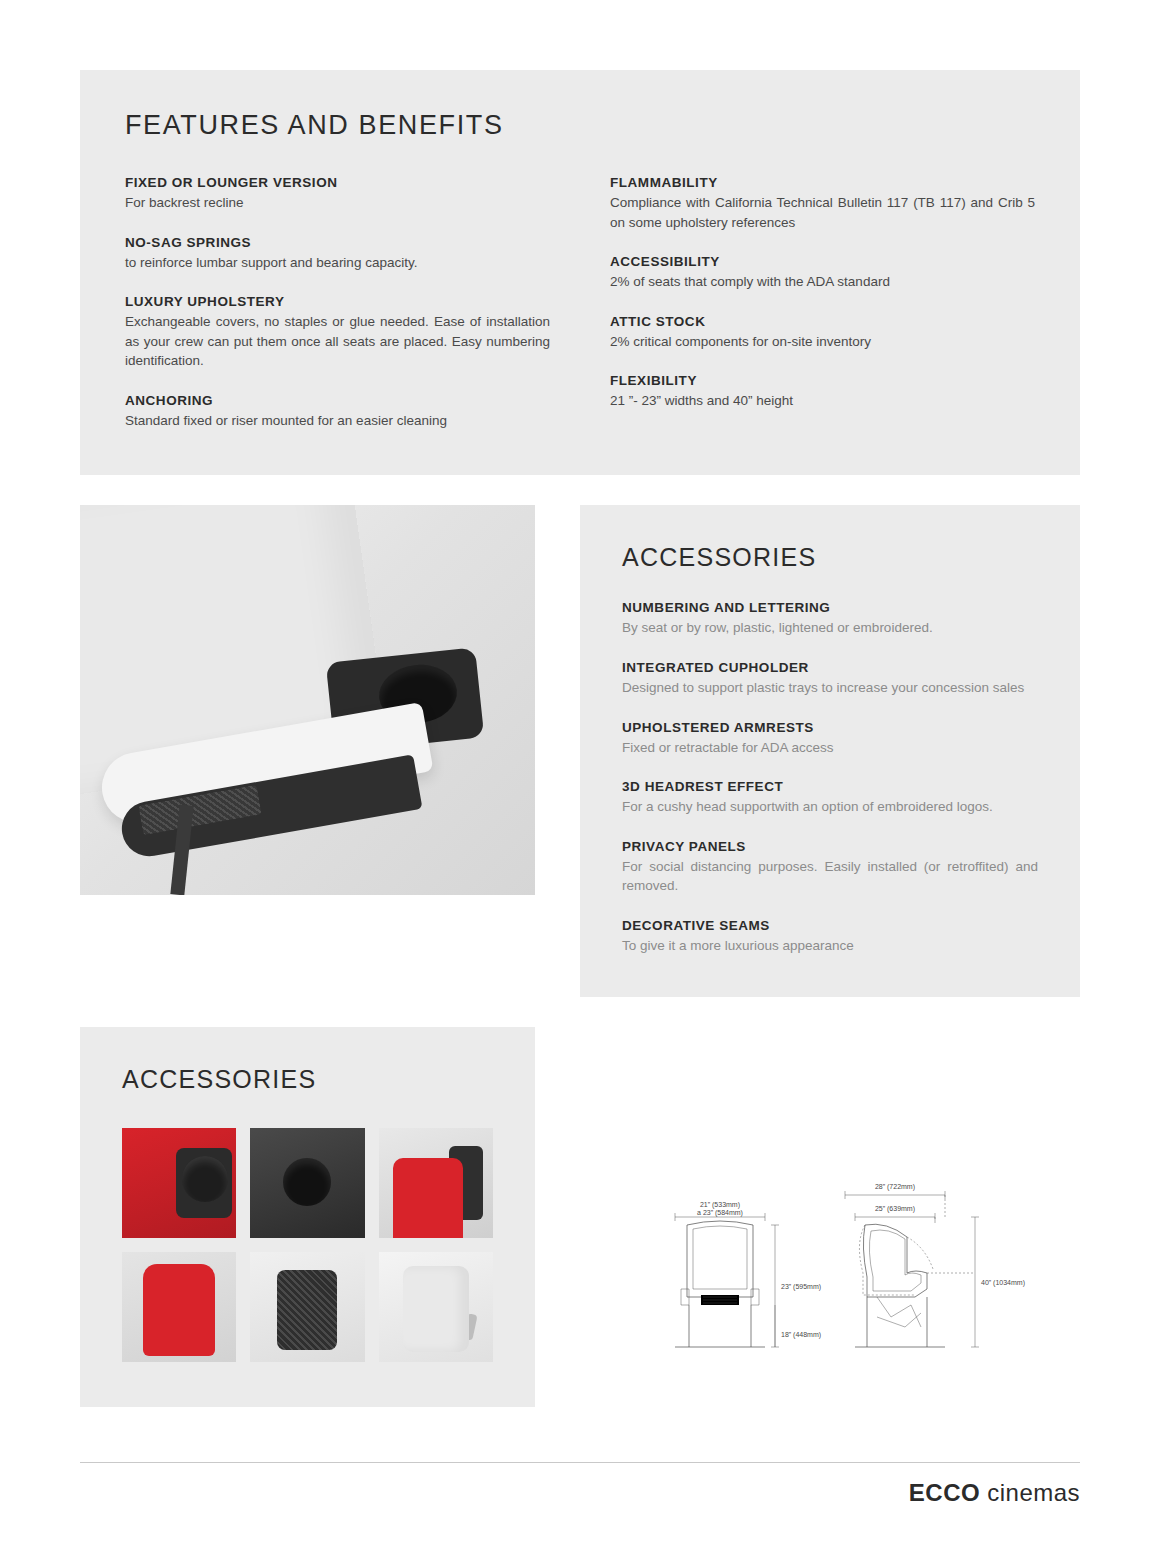FEATURES AND BENEFITS
FIXED OR LOUNGER VERSION
For backrest recline
NO-SAG SPRINGS
to reinforce lumbar support and bearing capacity.
LUXURY UPHOLSTERY
Exchangeable covers, no staples or glue needed. Ease of installation as your crew can put them once all seats are placed. Easy numbering identification.
ANCHORING
Standard fixed or riser mounted for an easier cleaning
FLAMMABILITY
Compliance with California Technical Bulletin 117 (TB 117) and Crib 5 on some upholstery references
ACCESSIBILITY
2% of seats that comply with the ADA standard
ATTIC STOCK
2% critical components for on-site inventory
FLEXIBILITY
21 ”- 23” widths and 40” height
ACCESSORIES
NUMBERING AND LETTERING
By seat or by row, plastic, lightened or embroidered.
INTEGRATED CUPHOLDER
Designed to support plastic trays to increase your concession sales
UPHOLSTERED ARMRESTS
Fixed or retractable for ADA access
3D HEADREST EFFECT
For a cushy head supportwith an option of embroidered logos.
PRIVACY PANELS
For social distancing purposes. Easily installed (or retroffited) and removed.
DECORATIVE SEAMS
To give it a more luxurious appearance
ACCESSORIES
21” (533mm) a 23” (584mm) 23” (595mm) 18” (448mm) 28” (722mm) 25” (639mm) 40” (1034mm)
ECCO cinemas